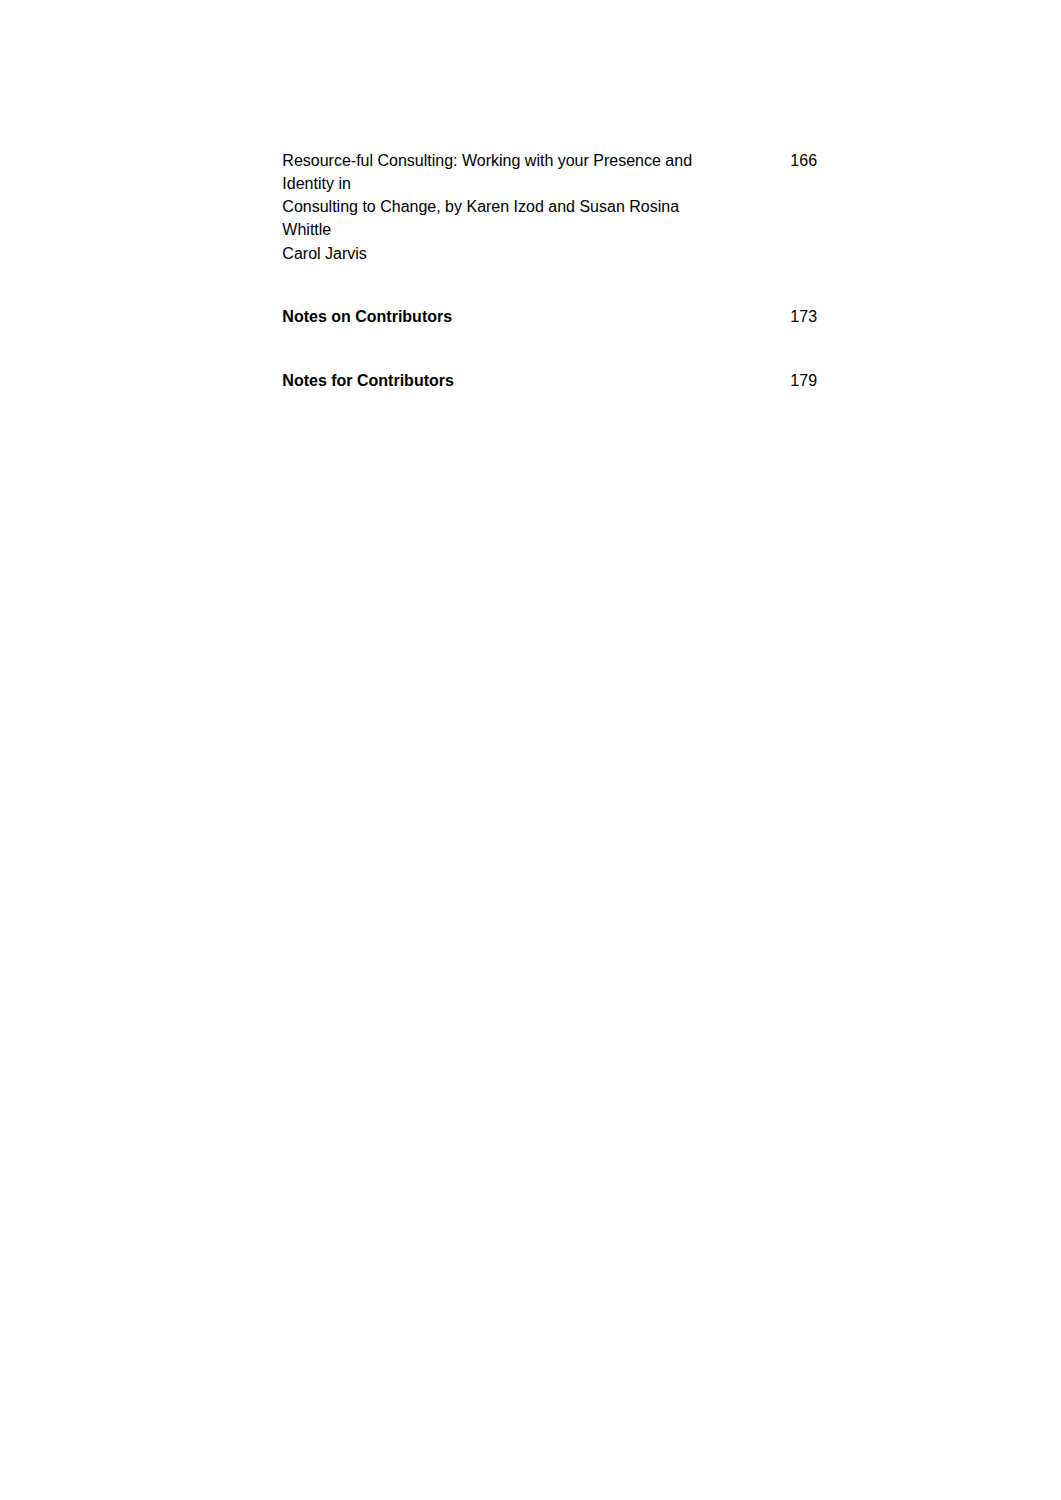| Resource-ful Consulting: Working with your Presence and Identity in Consulting to Change, by Karen Izod and Susan Rosina Whittle Carol Jarvis | 166 |
| Notes on Contributors | 173 |
| Notes for Contributors | 179 |